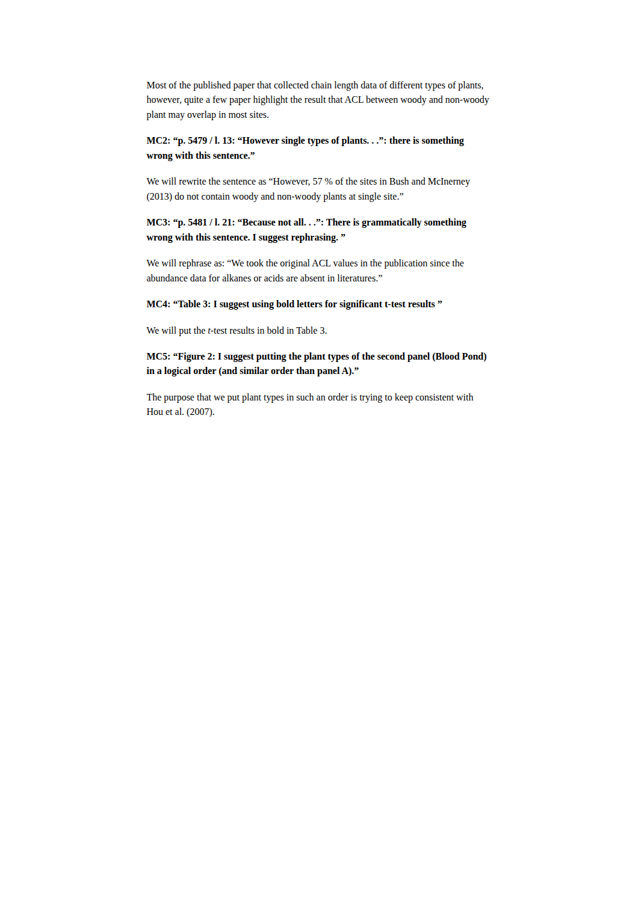Most of the published paper that collected chain length data of different types of plants, however, quite a few paper highlight the result that ACL between woody and non-woody plant may overlap in most sites.
MC2: “p. 5479 / l. 13: “However single types of plants. . .”: there is something wrong with this sentence.”
We will rewrite the sentence as “However, 57 % of the sites in Bush and McInerney (2013) do not contain woody and non-woody plants at single site.”
MC3: “p. 5481 / l. 21: “Because not all. . .”: There is grammatically something wrong with this sentence. I suggest rephrasing. ”
We will rephrase as: “We took the original ACL values in the publication since the abundance data for alkanes or acids are absent in literatures.”
MC4: “Table 3: I suggest using bold letters for significant t-test results ”
We will put the t-test results in bold in Table 3.
MC5: “Figure 2: I suggest putting the plant types of the second panel (Blood Pond) in a logical order (and similar order than panel A).”
The purpose that we put plant types in such an order is trying to keep consistent with Hou et al. (2007).